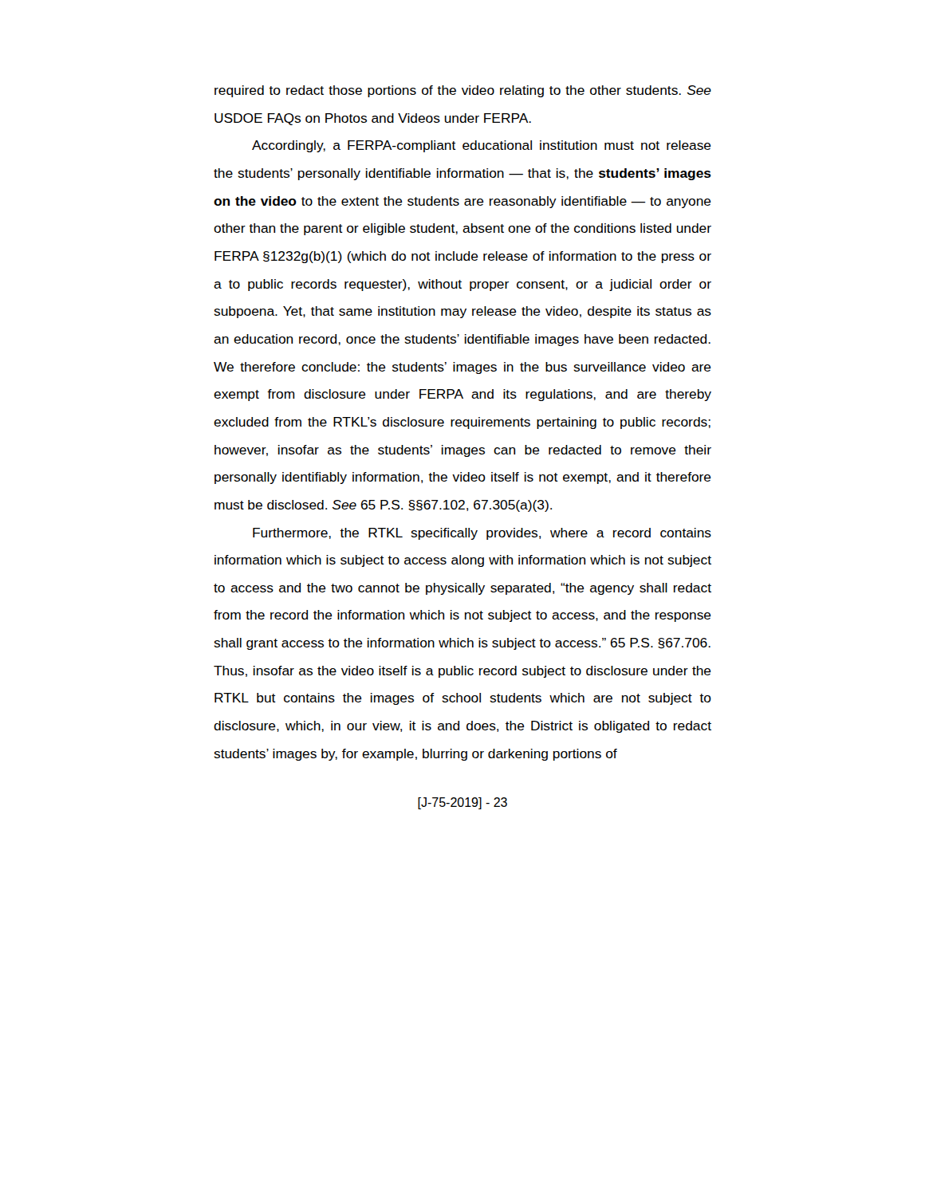required to redact those portions of the video relating to the other students. See USDOE FAQs on Photos and Videos under FERPA.
Accordingly, a FERPA-compliant educational institution must not release the students’ personally identifiable information — that is, the students’ images on the video to the extent the students are reasonably identifiable — to anyone other than the parent or eligible student, absent one of the conditions listed under FERPA §1232g(b)(1) (which do not include release of information to the press or a to public records requester), without proper consent, or a judicial order or subpoena. Yet, that same institution may release the video, despite its status as an education record, once the students’ identifiable images have been redacted. We therefore conclude: the students’ images in the bus surveillance video are exempt from disclosure under FERPA and its regulations, and are thereby excluded from the RTKL’s disclosure requirements pertaining to public records; however, insofar as the students’ images can be redacted to remove their personally identifiably information, the video itself is not exempt, and it therefore must be disclosed. See 65 P.S. §§67.102, 67.305(a)(3).
Furthermore, the RTKL specifically provides, where a record contains information which is subject to access along with information which is not subject to access and the two cannot be physically separated, “the agency shall redact from the record the information which is not subject to access, and the response shall grant access to the information which is subject to access.” 65 P.S. §67.706. Thus, insofar as the video itself is a public record subject to disclosure under the RTKL but contains the images of school students which are not subject to disclosure, which, in our view, it is and does, the District is obligated to redact students’ images by, for example, blurring or darkening portions of
[J-75-2019] - 23